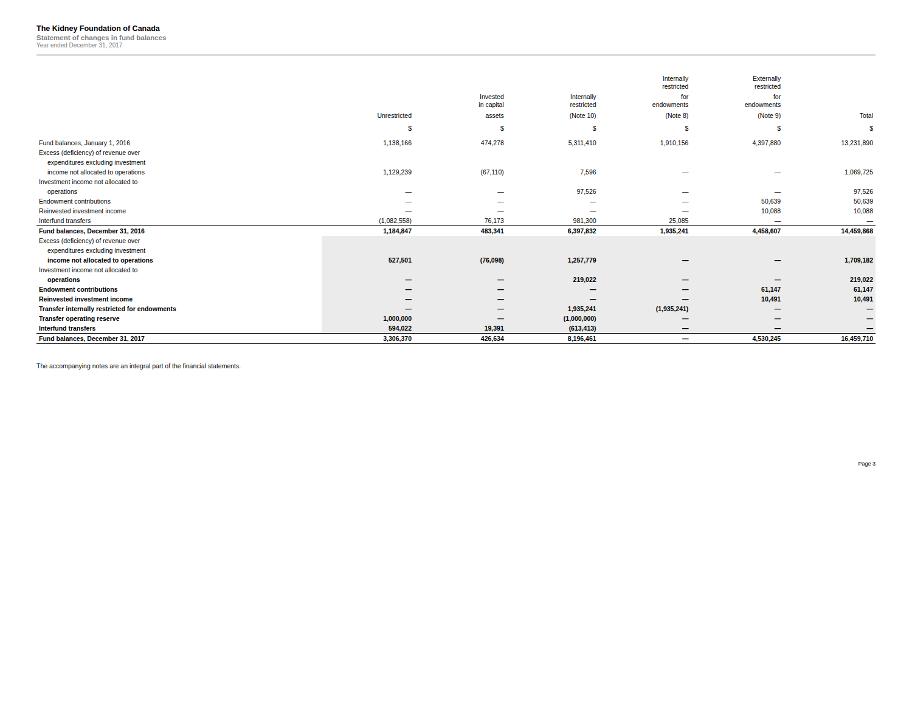The Kidney Foundation of Canada
Statement of changes in fund balances
Year ended December 31, 2017
| | | | | Internally restricted | Externally restricted | |
| --- | --- | --- | --- | --- | --- | --- |
| | | Invested in capital | Internally restricted | for endowments | for endowments | |
| | Unrestricted | assets | (Note 10) | (Note 8) | (Note 9) | Total |
| | $ | $ | $ | $ | $ | $ |
| Fund balances, January 1, 2016 | 1,138,166 | 474,278 | 5,311,410 | 1,910,156 | 4,397,880 | 13,231,890 |
| Excess (deficiency) of revenue over | | | | | | |
| expenditures excluding investment | | | | | | |
| income not allocated to operations | 1,129,239 | (67,110) | 7,596 | — | — | 1,069,725 |
| Investment income not allocated to | | | | | | |
| operations | — | — | 97,526 | — | — | 97,526 |
| Endowment contributions | — | — | — | — | 50,639 | 50,639 |
| Reinvested investment income | — | — | — | — | 10,088 | 10,088 |
| Interfund transfers | (1,082,558) | 76,173 | 981,300 | 25,085 | — | — |
| Fund balances, December 31, 2016 | 1,184,847 | 483,341 | 6,397,832 | 1,935,241 | 4,458,607 | 14,459,868 |
| Excess (deficiency) of revenue over | | | | | | |
| expenditures excluding investment | | | | | | |
| income not allocated to operations | 527,501 | (76,098) | 1,257,779 | — | — | 1,709,182 |
| Investment income not allocated to | | | | | | |
| operations | — | — | 219,022 | — | — | 219,022 |
| Endowment contributions | — | — | — | — | 61,147 | 61,147 |
| Reinvested investment income | — | — | — | — | 10,491 | 10,491 |
| Transfer internally restricted for endowments | — | — | 1,935,241 | (1,935,241) | — | — |
| Transfer operating reserve | 1,000,000 | — | (1,000,000) | — | — | — |
| Interfund transfers | 594,022 | 19,391 | (613,413) | — | — | — |
| Fund balances, December 31, 2017 | 3,306,370 | 426,634 | 8,196,461 | — | 4,530,245 | 16,459,710 |
The accompanying notes are an integral part of the financial statements.
Page 3